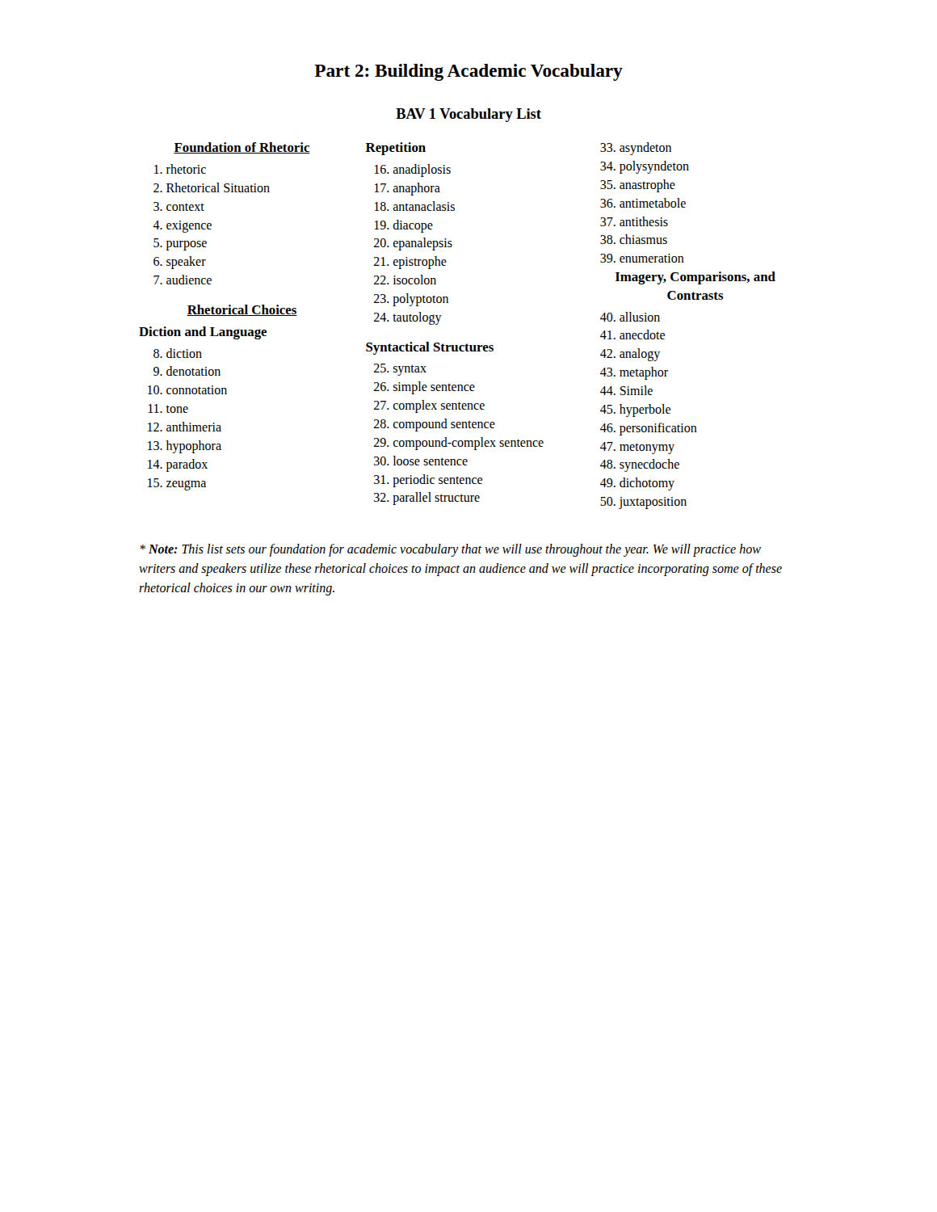Part 2: Building Academic Vocabulary
BAV 1 Vocabulary List
Foundation of Rhetoric
rhetoric
Rhetorical Situation
context
exigence
purpose
speaker
audience
Rhetorical Choices
Diction and Language
diction
denotation
connotation
tone
anthimeria
hypophora
paradox
zeugma
Repetition
anadiplosis
anaphora
antanaclasis
diacope
epanalepsis
epistrophe
isocolon
polyptoton
tautology
Syntactical Structures
syntax
simple sentence
complex sentence
compound sentence
compound-complex sentence
loose sentence
periodic sentence
parallel structure
asyndeton
polysyndeton
anastrophe
antimetabole
antithesis
chiasmus
enumeration
Imagery, Comparisons, and Contrasts
allusion
anecdote
analogy
metaphor
Simile
hyperbole
personification
metonymy
synecdoche
dichotomy
juxtaposition
* Note: This list sets our foundation for academic vocabulary that we will use throughout the year. We will practice how writers and speakers utilize these rhetorical choices to impact an audience and we will practice incorporating some of these rhetorical choices in our own writing.